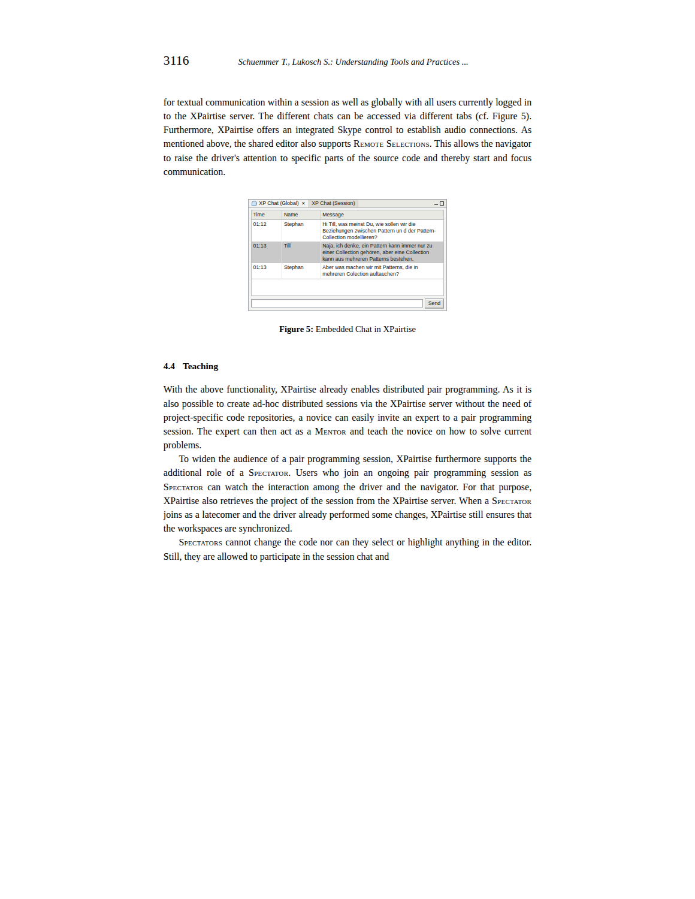3116
Schuemmer T., Lukosch S.: Understanding Tools and Practices ...
for textual communication within a session as well as globally with all users currently logged in to the XPairtise server. The different chats can be accessed via different tabs (cf. Figure 5). Furthermore, XPairtise offers an integrated Skype control to establish audio connections. As mentioned above, the shared editor also supports Remote Selections. This allows the navigator to raise the driver's attention to specific parts of the source code and thereby start and focus communication.
XP Chat (Global)✕
XP Chat (Session)
| Time | Name | Message |
| --- | --- | --- |
| 01:12 | Stephan | Hi Till, was meinst Du, wie sollen wir die Beziehungen zwischen Pattern un d der Pattern-Collection modellieren? |
| 01:13 | Till | Naja, ich denke, ein Pattern kann immer nur zu einer Collection gehören, aber eine Collection kann aus mehreren Patterns bestehen. |
| 01:13 | Stephan | Aber was machen wir mit Patterns, die in mehreren Colection auftauchen? |
Send
Figure 5: Embedded Chat in XPairtise
4.4 Teaching
With the above functionality, XPairtise already enables distributed pair programming. As it is also possible to create ad-hoc distributed sessions via the XPairtise server without the need of project-specific code repositories, a novice can easily invite an expert to a pair programming session. The expert can then act as a Mentor and teach the novice on how to solve current problems.
To widen the audience of a pair programming session, XPairtise furthermore supports the additional role of a Spectator. Users who join an ongoing pair programming session as Spectator can watch the interaction among the driver and the navigator. For that purpose, XPairtise also retrieves the project of the session from the XPairtise server. When a Spectator joins as a latecomer and the driver already performed some changes, XPairtise still ensures that the workspaces are synchronized.
Spectators cannot change the code nor can they select or highlight anything in the editor. Still, they are allowed to participate in the session chat and